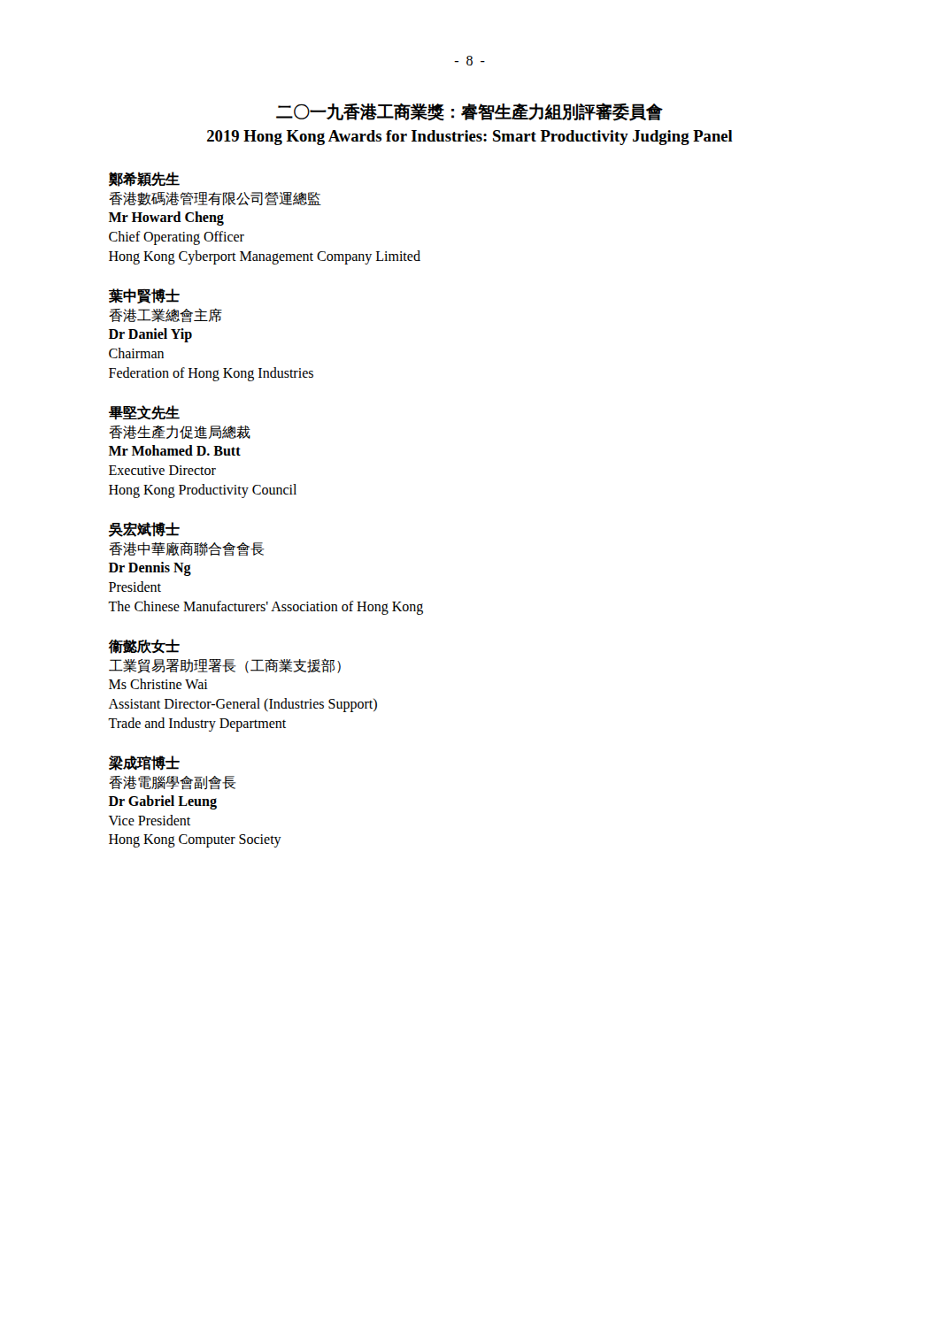- 8 -
二〇一九香港工商業獎：睿智生產力組別評審委員會 2019 Hong Kong Awards for Industries: Smart Productivity Judging Panel
鄭希穎先生
香港數碼港管理有限公司營運總監
Mr Howard Cheng
Chief Operating Officer
Hong Kong Cyberport Management Company Limited
葉中賢博士
香港工業總會主席
Dr Daniel Yip
Chairman
Federation of Hong Kong Industries
畢堅文先生
香港生產力促進局總裁
Mr Mohamed D. Butt
Executive Director
Hong Kong Productivity Council
吳宏斌博士
香港中華廠商聯合會會長
Dr Dennis Ng
President
The Chinese Manufacturers' Association of Hong Kong
衞懿欣女士
工業貿易署助理署長（工商業支援部）
Ms Christine Wai
Assistant Director-General (Industries Support)
Trade and Industry Department
梁成琯博士
香港電腦學會副會長
Dr Gabriel Leung
Vice President
Hong Kong Computer Society